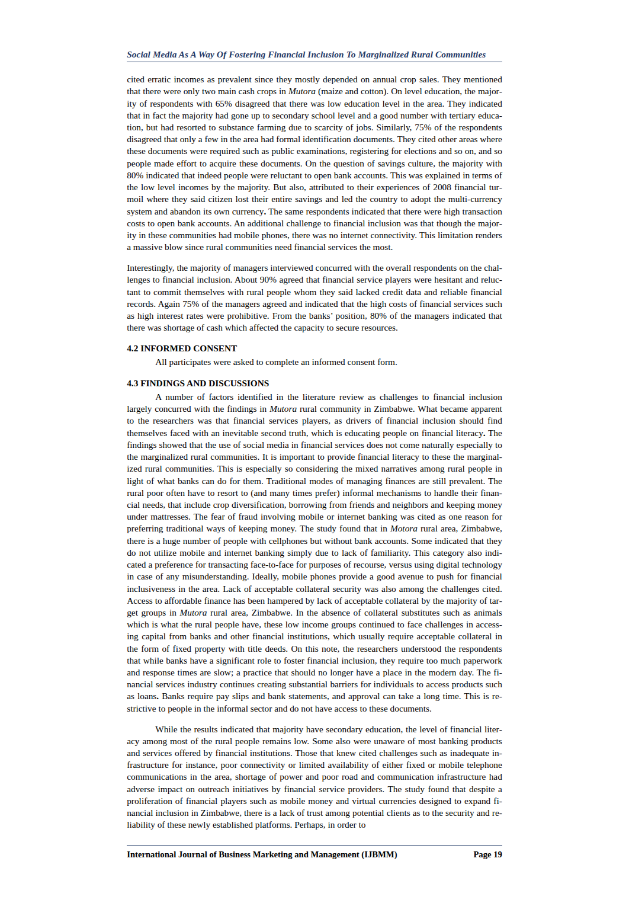Social Media As A Way Of Fostering Financial Inclusion To Marginalized Rural Communities
cited erratic incomes as prevalent since they mostly depended on annual crop sales. They mentioned that there were only two main cash crops in Mutora (maize and cotton). On level education, the majority of respondents with 65% disagreed that there was low education level in the area. They indicated that in fact the majority had gone up to secondary school level and a good number with tertiary education, but had resorted to substance farming due to scarcity of jobs. Similarly, 75% of the respondents disagreed that only a few in the area had formal identification documents. They cited other areas where these documents were required such as public examinations, registering for elections and so on, and so people made effort to acquire these documents. On the question of savings culture, the majority with 80% indicated that indeed people were reluctant to open bank accounts. This was explained in terms of the low level incomes by the majority. But also, attributed to their experiences of 2008 financial turmoil where they said citizen lost their entire savings and led the country to adopt the multi-currency system and abandon its own currency. The same respondents indicated that there were high transaction costs to open bank accounts. An additional challenge to financial inclusion was that though the majority in these communities had mobile phones, there was no internet connectivity. This limitation renders a massive blow since rural communities need financial services the most.
Interestingly, the majority of managers interviewed concurred with the overall respondents on the challenges to financial inclusion. About 90% agreed that financial service players were hesitant and reluctant to commit themselves with rural people whom they said lacked credit data and reliable financial records. Again 75% of the managers agreed and indicated that the high costs of financial services such as high interest rates were prohibitive. From the banks’ position, 80% of the managers indicated that there was shortage of cash which affected the capacity to secure resources.
4.2 INFORMED CONSENT
All participates were asked to complete an informed consent form.
4.3 FINDINGS AND DISCUSSIONS
A number of factors identified in the literature review as challenges to financial inclusion largely concurred with the findings in Mutora rural community in Zimbabwe. What became apparent to the researchers was that financial services players, as drivers of financial inclusion should find themselves faced with an inevitable second truth, which is educating people on financial literacy. The findings showed that the use of social media in financial services does not come naturally especially to the marginalized rural communities. It is important to provide financial literacy to these the marginalized rural communities. This is especially so considering the mixed narratives among rural people in light of what banks can do for them. Traditional modes of managing finances are still prevalent. The rural poor often have to resort to (and many times prefer) informal mechanisms to handle their financial needs, that include crop diversification, borrowing from friends and neighbors and keeping money under mattresses. The fear of fraud involving mobile or internet banking was cited as one reason for preferring traditional ways of keeping money. The study found that in Motora rural area, Zimbabwe, there is a huge number of people with cellphones but without bank accounts. Some indicated that they do not utilize mobile and internet banking simply due to lack of familiarity. This category also indicated a preference for transacting face-to-face for purposes of recourse, versus using digital technology in case of any misunderstanding. Ideally, mobile phones provide a good avenue to push for financial inclusiveness in the area. Lack of acceptable collateral security was also among the challenges cited. Access to affordable finance has been hampered by lack of acceptable collateral by the majority of target groups in Mutora rural area, Zimbabwe. In the absence of collateral substitutes such as animals which is what the rural people have, these low income groups continued to face challenges in accessing capital from banks and other financial institutions, which usually require acceptable collateral in the form of fixed property with title deeds. On this note, the researchers understood the respondents that while banks have a significant role to foster financial inclusion, they require too much paperwork and response times are slow; a practice that should no longer have a place in the modern day. The financial services industry continues creating substantial barriers for individuals to access products such as loans. Banks require pay slips and bank statements, and approval can take a long time. This is restrictive to people in the informal sector and do not have access to these documents.
While the results indicated that majority have secondary education, the level of financial literacy among most of the rural people remains low. Some also were unaware of most banking products and services offered by financial institutions. Those that knew cited challenges such as inadequate infrastructure for instance, poor connectivity or limited availability of either fixed or mobile telephone communications in the area, shortage of power and poor road and communication infrastructure had adverse impact on outreach initiatives by financial service providers. The study found that despite a proliferation of financial players such as mobile money and virtual currencies designed to expand financial inclusion in Zimbabwe, there is a lack of trust among potential clients as to the security and reliability of these newly established platforms. Perhaps, in order to
International Journal of Business Marketing and Management (IJBMM)
Page 19